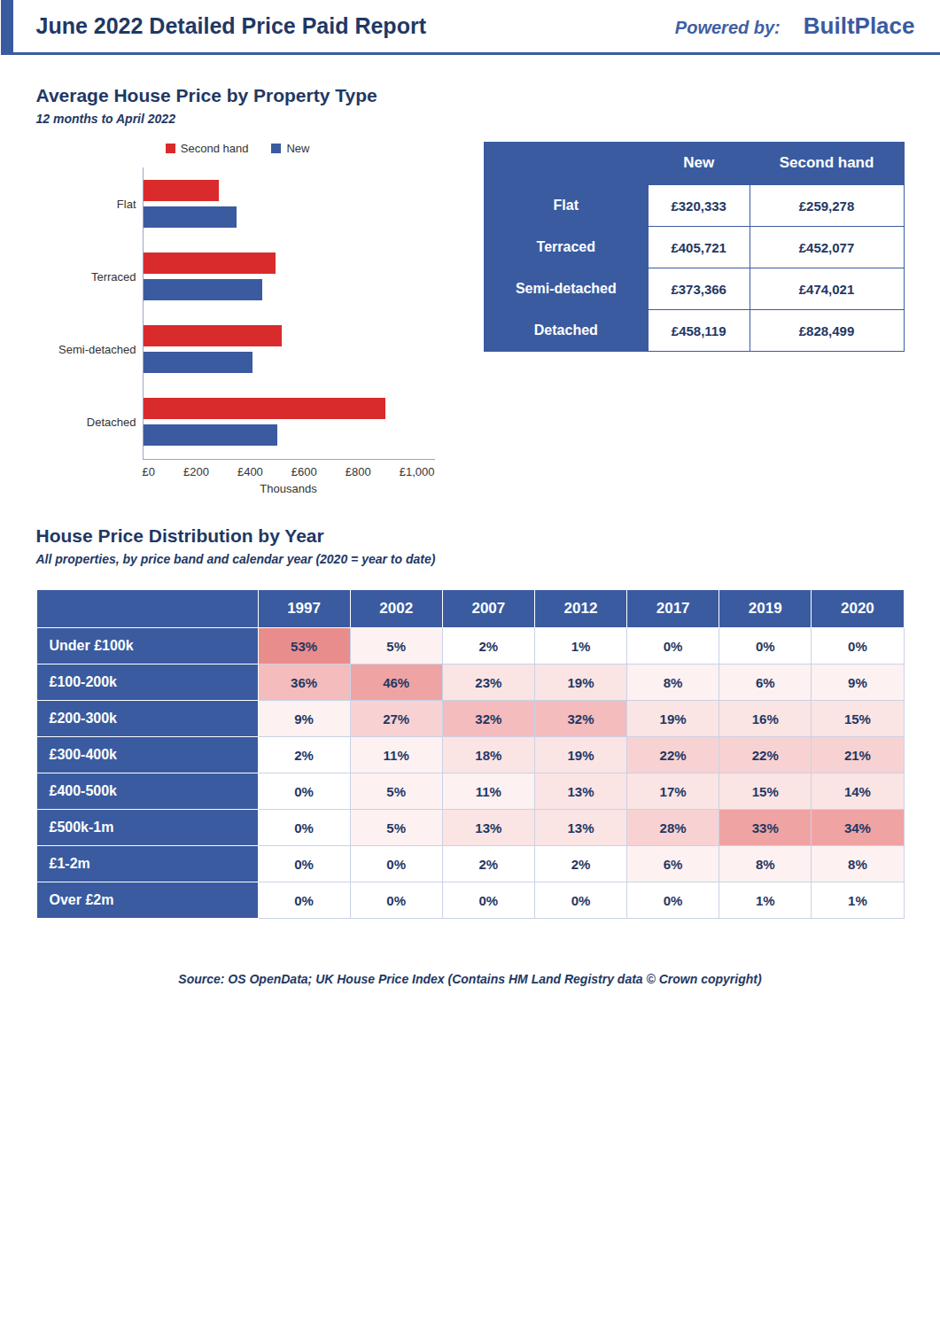June 2022 Detailed Price Paid Report
Powered by: BuiltPlace
Average House Price by Property Type
12 months to April 2022
Second hand New
Flat
Terraced
Semi-detached
Detached
£0£200£400£600£800£1,000
Thousands
| | New | Second hand |
| --- | --- | --- |
| Flat | £320,333 | £259,278 |
| Terraced | £405,721 | £452,077 |
| Semi-detached | £373,366 | £474,021 |
| Detached | £458,119 | £828,499 |
House Price Distribution by Year
All properties, by price band and calendar year (2020 = year to date)
| | 1997 | 2002 | 2007 | 2012 | 2017 | 2019 | 2020 |
| --- | --- | --- | --- | --- | --- | --- | --- |
| Under £100k | 53% | 5% | 2% | 1% | 0% | 0% | 0% |
| £100-200k | 36% | 46% | 23% | 19% | 8% | 6% | 9% |
| £200-300k | 9% | 27% | 32% | 32% | 19% | 16% | 15% |
| £300-400k | 2% | 11% | 18% | 19% | 22% | 22% | 21% |
| £400-500k | 0% | 5% | 11% | 13% | 17% | 15% | 14% |
| £500k-1m | 0% | 5% | 13% | 13% | 28% | 33% | 34% |
| £1-2m | 0% | 0% | 2% | 2% | 6% | 8% | 8% |
| Over £2m | 0% | 0% | 0% | 0% | 0% | 1% | 1% |
Source: OS OpenData; UK House Price Index (Contains HM Land Registry data © Crown copyright)